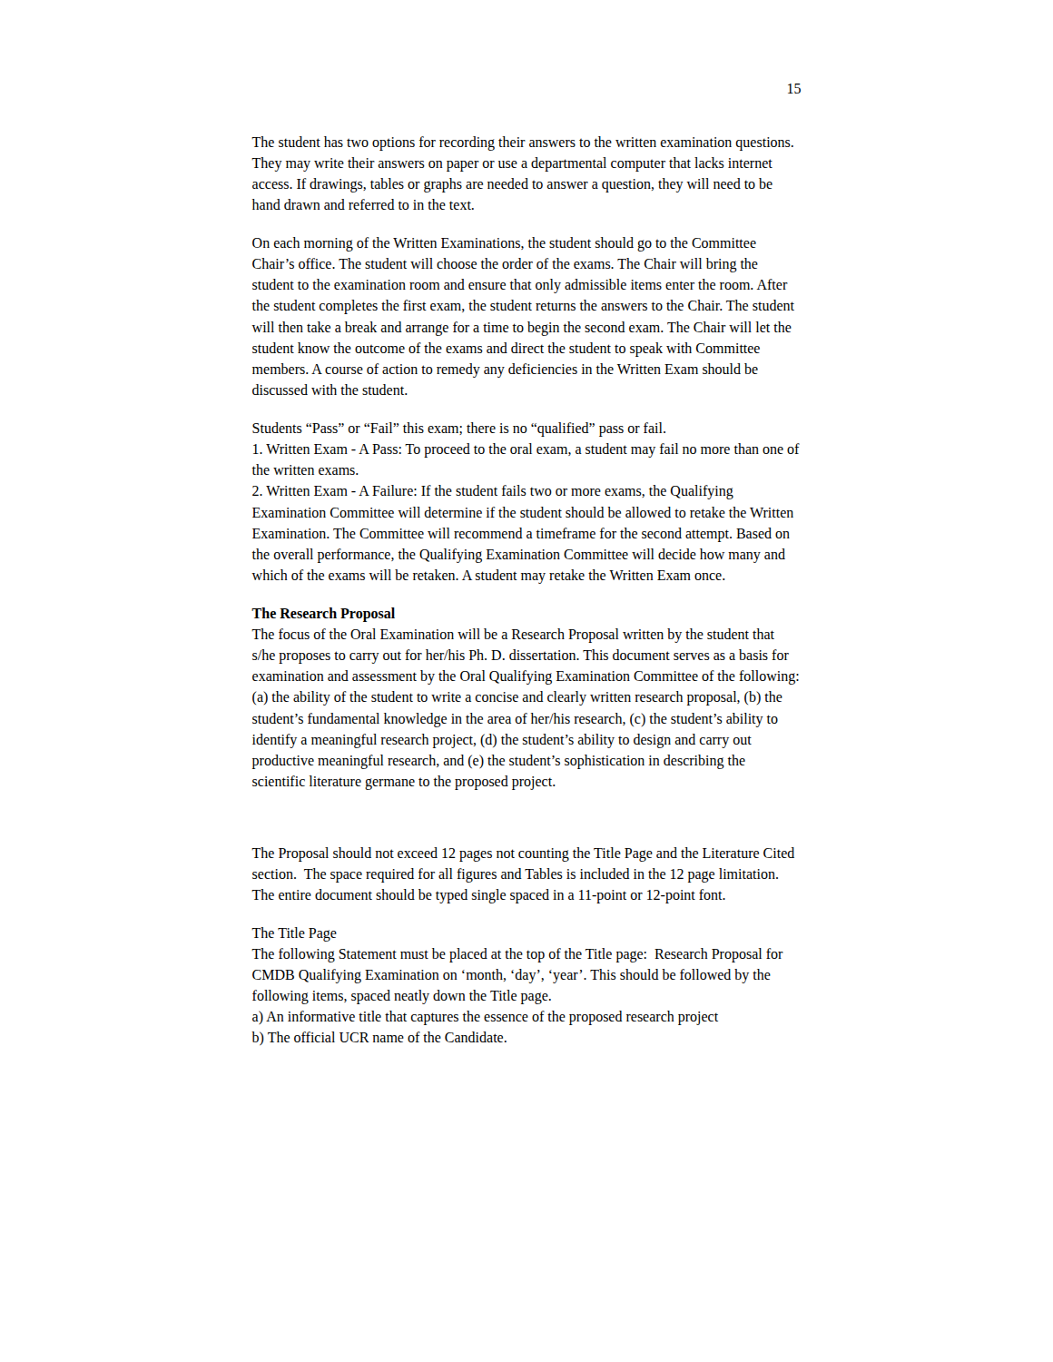15
The student has two options for recording their answers to the written examination questions. They may write their answers on paper or use a departmental computer that lacks internet access. If drawings, tables or graphs are needed to answer a question, they will need to be hand drawn and referred to in the text.
On each morning of the Written Examinations, the student should go to the Committee Chair’s office. The student will choose the order of the exams. The Chair will bring the student to the examination room and ensure that only admissible items enter the room. After the student completes the first exam, the student returns the answers to the Chair. The student will then take a break and arrange for a time to begin the second exam. The Chair will let the student know the outcome of the exams and direct the student to speak with Committee members. A course of action to remedy any deficiencies in the Written Exam should be discussed with the student.
Students “Pass” or “Fail” this exam; there is no “qualified” pass or fail.
1. Written Exam - A Pass: To proceed to the oral exam, a student may fail no more than one of the written exams.
2. Written Exam - A Failure: If the student fails two or more exams, the Qualifying Examination Committee will determine if the student should be allowed to retake the Written Examination. The Committee will recommend a timeframe for the second attempt. Based on the overall performance, the Qualifying Examination Committee will decide how many and which of the exams will be retaken. A student may retake the Written Exam once.
The Research Proposal
The focus of the Oral Examination will be a Research Proposal written by the student that s/he proposes to carry out for her/his Ph. D. dissertation. This document serves as a basis for examination and assessment by the Oral Qualifying Examination Committee of the following: (a) the ability of the student to write a concise and clearly written research proposal, (b) the student’s fundamental knowledge in the area of her/his research, (c) the student’s ability to identify a meaningful research project, (d) the student’s ability to design and carry out productive meaningful research, and (e) the student’s sophistication in describing the scientific literature germane to the proposed project.
The Proposal should not exceed 12 pages not counting the Title Page and the Literature Cited section. The space required for all figures and Tables is included in the 12 page limitation. The entire document should be typed single spaced in a 11-point or 12-point font.
The Title Page
The following Statement must be placed at the top of the Title page: Research Proposal for CMDB Qualifying Examination on ‘month, ‘day’, ‘year’. This should be followed by the following items, spaced neatly down the Title page.
a) An informative title that captures the essence of the proposed research project
b) The official UCR name of the Candidate.